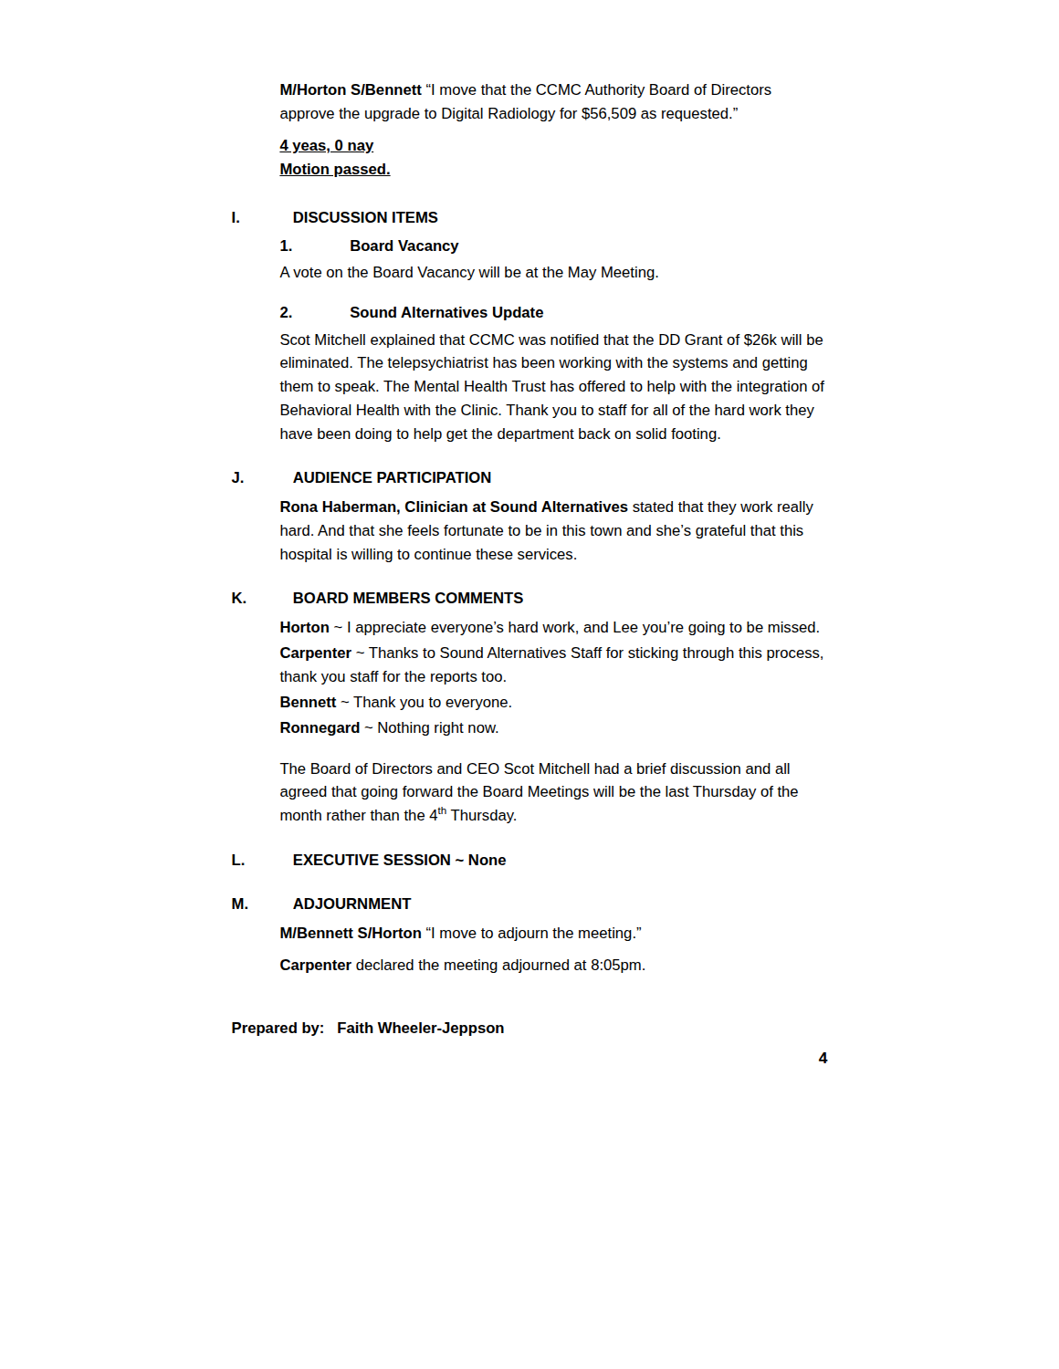M/Horton S/Bennett “I move that the CCMC Authority Board of Directors approve the upgrade to Digital Radiology for $56,509 as requested.”
4 yeas, 0 nay
Motion passed.
I. DISCUSSION ITEMS
1. Board Vacancy
A vote on the Board Vacancy will be at the May Meeting.
2. Sound Alternatives Update
Scot Mitchell explained that CCMC was notified that the DD Grant of $26k will be eliminated. The telepsychiatrist has been working with the systems and getting them to speak. The Mental Health Trust has offered to help with the integration of Behavioral Health with the Clinic. Thank you to staff for all of the hard work they have been doing to help get the department back on solid footing.
J. AUDIENCE PARTICIPATION
Rona Haberman, Clinician at Sound Alternatives stated that they work really hard. And that she feels fortunate to be in this town and she’s grateful that this hospital is willing to continue these services.
K. BOARD MEMBERS COMMENTS
Horton ~ I appreciate everyone’s hard work, and Lee you’re going to be missed.
Carpenter ~ Thanks to Sound Alternatives Staff for sticking through this process, thank you staff for the reports too.
Bennett ~ Thank you to everyone.
Ronnegard ~ Nothing right now.
The Board of Directors and CEO Scot Mitchell had a brief discussion and all agreed that going forward the Board Meetings will be the last Thursday of the month rather than the 4th Thursday.
L. EXECUTIVE SESSION ~ None
M. ADJOURNMENT
M/Bennett S/Horton “I move to adjourn the meeting.”
Carpenter declared the meeting adjourned at 8:05pm.
Prepared by: Faith Wheeler-Jeppson
4